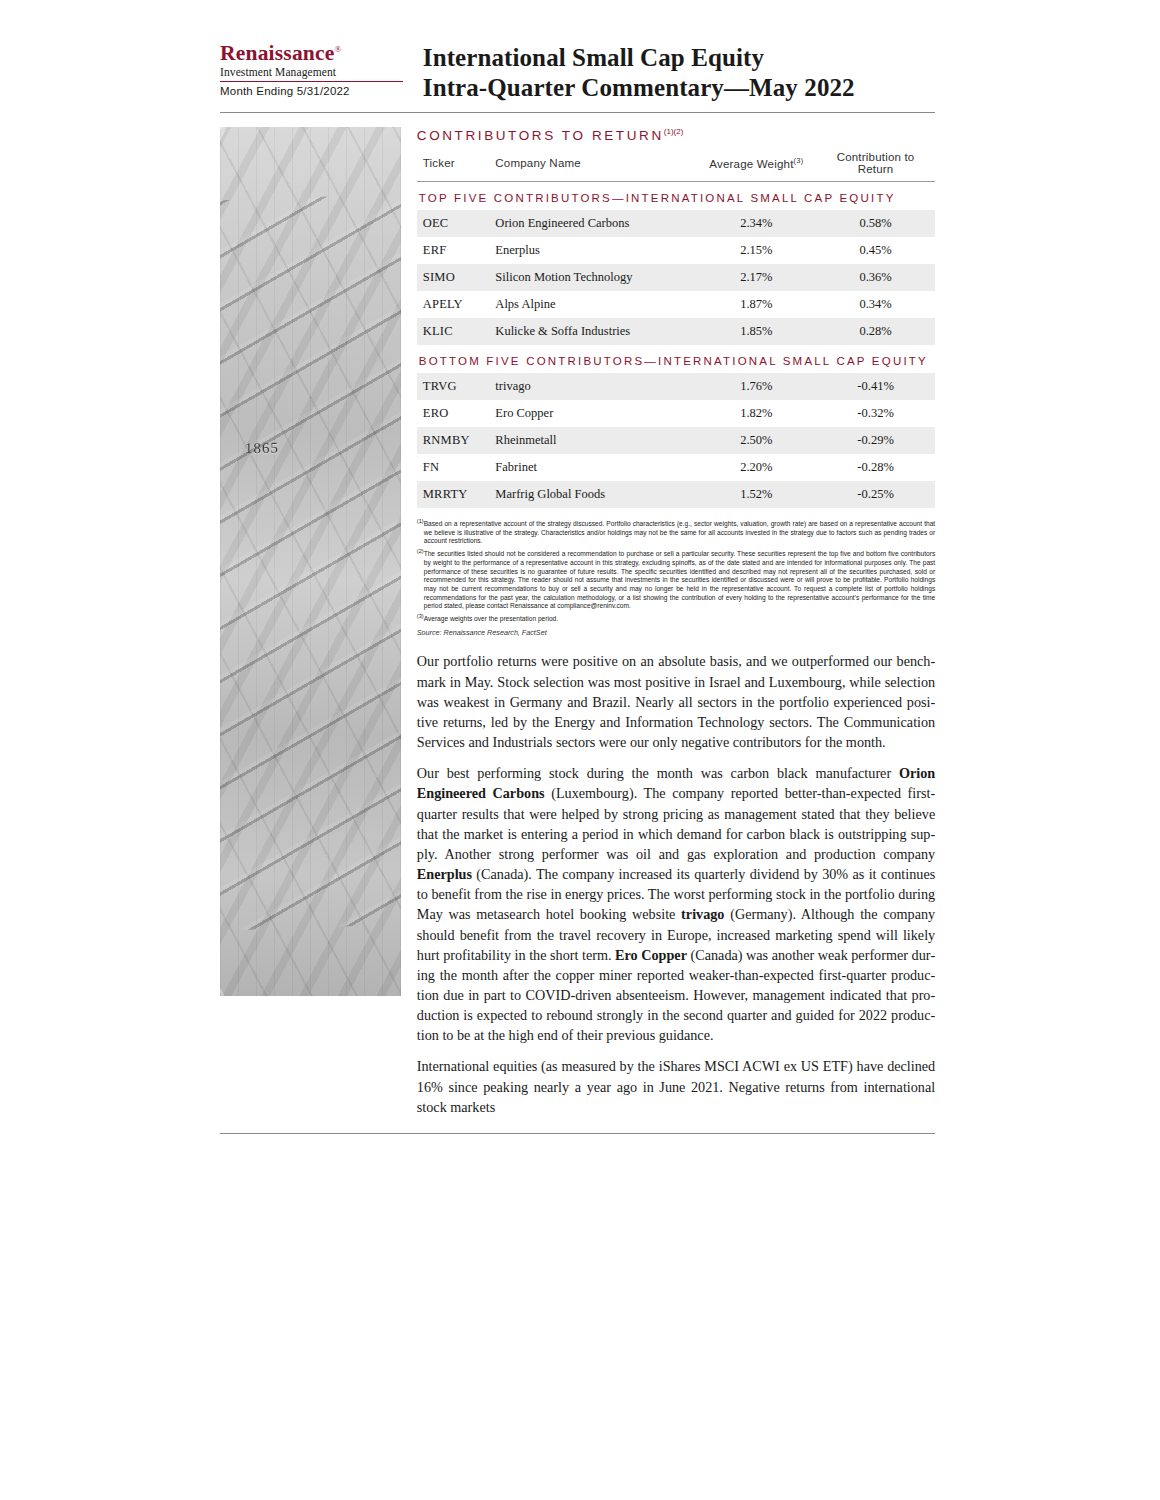Renaissance®
Investment Management
Month Ending 5/31/2022
International Small Cap EquityIntra-Quarter Commentary—May 2022
1865
Contributors to Return(1)(2)
| Ticker | Company Name | Average Weight (3) | Contribution to Return |
| --- | --- | --- | --- |
| Top Five Contributors—International Small Cap Equity |
| OEC | Orion Engineered Carbons | 2.34% | 0.58% |
| ERF | Enerplus | 2.15% | 0.45% |
| SIMO | Silicon Motion Technology | 2.17% | 0.36% |
| APELY | Alps Alpine | 1.87% | 0.34% |
| KLIC | Kulicke & Soffa Industries | 1.85% | 0.28% |
| Bottom Five Contributors—International Small Cap Equity |
| TRVG | trivago | 1.76% | -0.41% |
| ERO | Ero Copper | 1.82% | -0.32% |
| RNMBY | Rheinmetall | 2.50% | -0.29% |
| FN | Fabrinet | 2.20% | -0.28% |
| MRRTY | Marfrig Global Foods | 1.52% | -0.25% |
(1)Based on a representative account of the strategy discussed. Portfolio characteristics (e.g., sector weights, valuation, growth rate) are based on a representative account that we believe is illustrative of the strategy. Characteristics and/or holdings may not be the same for all accounts invested in the strategy due to factors such as pending trades or account restrictions.
(2)The securities listed should not be considered a recommendation to purchase or sell a particular security. These securities represent the top five and bottom five contributors by weight to the performance of a representative account in this strategy, excluding spinoffs, as of the date stated and are intended for informational purposes only. The past performance of these securities is no guarantee of future results. The specific securities identified and described may not represent all of the securities purchased, sold or recommended for this strategy. The reader should not assume that investments in the securities identified or discussed were or will prove to be profitable. Portfolio holdings may not be current recommendations to buy or sell a security and may no longer be held in the representative account. To request a complete list of portfolio holdings recommendations for the past year, the calculation methodology, or a list showing the contribution of every holding to the representative account's performance for the time period stated, please contact Renaissance at compliance@reninv.com.
(3)Average weights over the presentation period.
Source: Renaissance Research, FactSet
Our portfolio returns were positive on an absolute basis, and we outperformed our benchmark in May. Stock selection was most positive in Israel and Luxembourg, while selection was weakest in Germany and Brazil. Nearly all sectors in the portfolio experienced positive returns, led by the Energy and Information Technology sectors. The Communication Services and Industrials sectors were our only negative contributors for the month.
Our best performing stock during the month was carbon black manufacturer Orion Engineered Carbons (Luxembourg). The company reported better-than-expected first-quarter results that were helped by strong pricing as management stated that they believe that the market is entering a period in which demand for carbon black is outstripping supply. Another strong performer was oil and gas exploration and production company Enerplus (Canada). The company increased its quarterly dividend by 30% as it continues to benefit from the rise in energy prices. The worst performing stock in the portfolio during May was metasearch hotel booking website trivago (Germany). Although the company should benefit from the travel recovery in Europe, increased marketing spend will likely hurt profitability in the short term. Ero Copper (Canada) was another weak performer during the month after the copper miner reported weaker-than-expected first-quarter production due in part to COVID-driven absenteeism. However, management indicated that production is expected to rebound strongly in the second quarter and guided for 2022 production to be at the high end of their previous guidance.
International equities (as measured by the iShares MSCI ACWI ex US ETF) have declined 16% since peaking nearly a year ago in June 2021. Negative returns from international stock markets